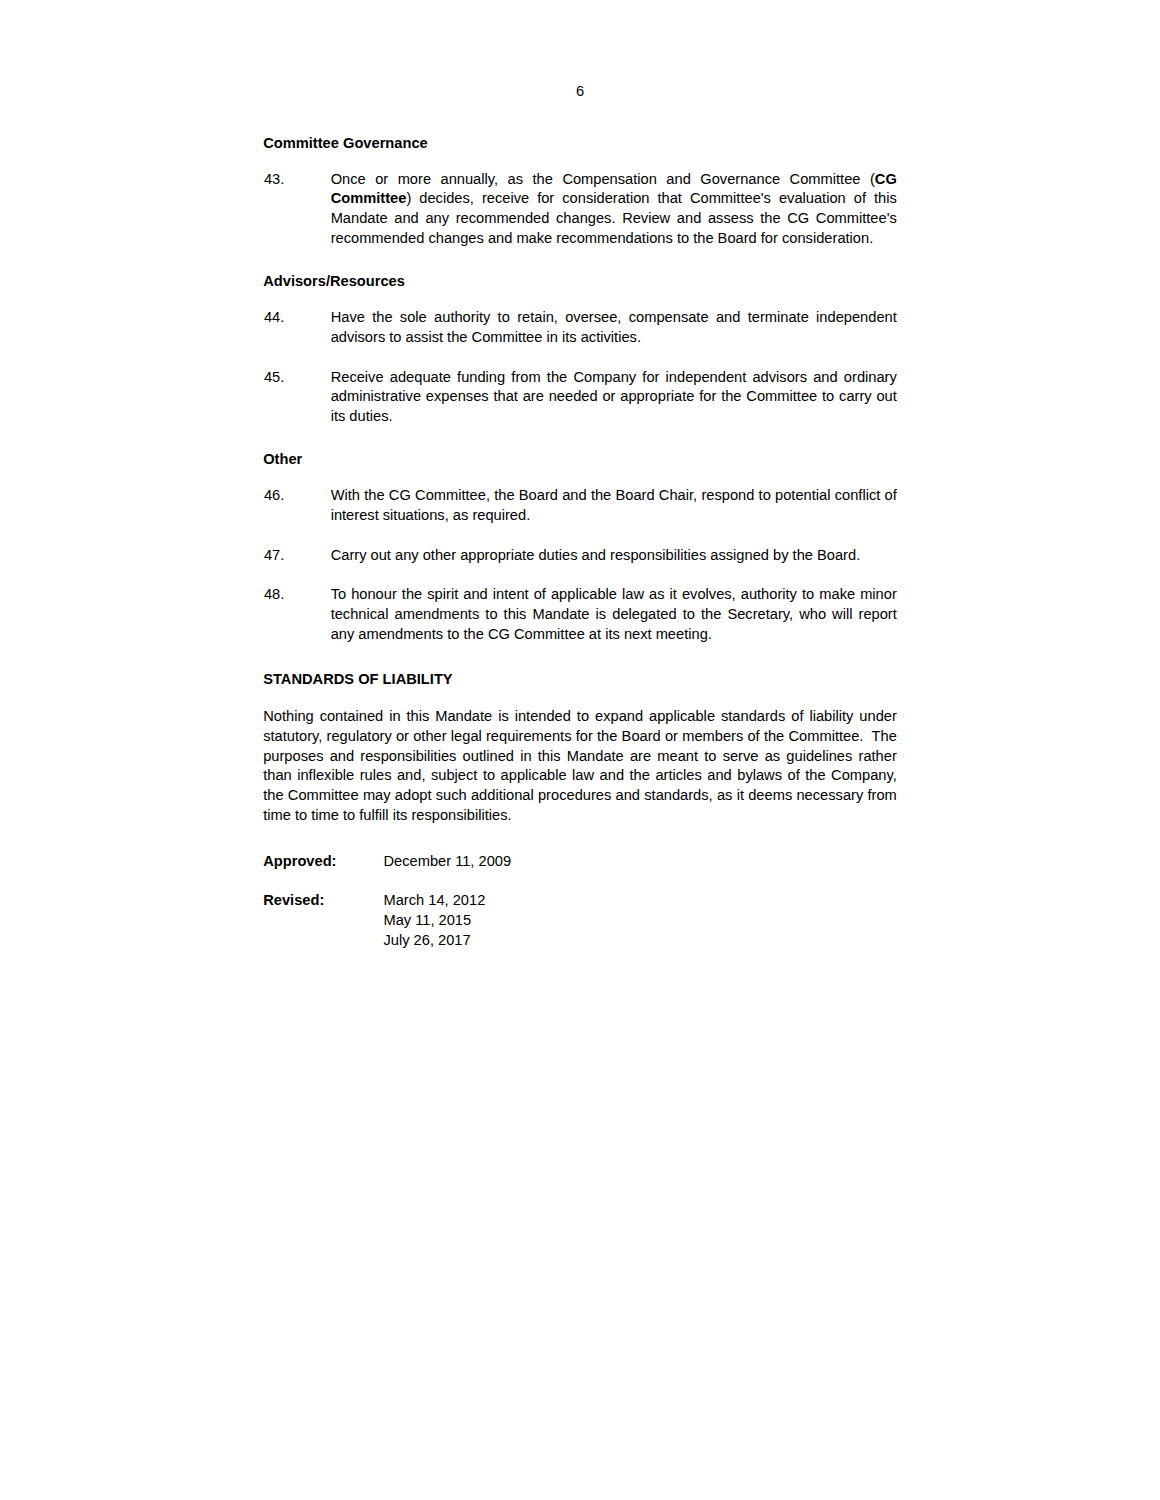6
Committee Governance
43.
Once or more annually, as the Compensation and Governance Committee (CG Committee) decides, receive for consideration that Committee's evaluation of this Mandate and any recommended changes. Review and assess the CG Committee's recommended changes and make recommendations to the Board for consideration.
Advisors/Resources
44.
Have the sole authority to retain, oversee, compensate and terminate independent advisors to assist the Committee in its activities.
45.
Receive adequate funding from the Company for independent advisors and ordinary administrative expenses that are needed or appropriate for the Committee to carry out its duties.
Other
46.
With the CG Committee, the Board and the Board Chair, respond to potential conflict of interest situations, as required.
47.
Carry out any other appropriate duties and responsibilities assigned by the Board.
48.
To honour the spirit and intent of applicable law as it evolves, authority to make minor technical amendments to this Mandate is delegated to the Secretary, who will report any amendments to the CG Committee at its next meeting.
STANDARDS OF LIABILITY
Nothing contained in this Mandate is intended to expand applicable standards of liability under statutory, regulatory or other legal requirements for the Board or members of the Committee. The purposes and responsibilities outlined in this Mandate are meant to serve as guidelines rather than inflexible rules and, subject to applicable law and the articles and bylaws of the Company, the Committee may adopt such additional procedures and standards, as it deems necessary from time to time to fulfill its responsibilities.
Approved:
December 11, 2009
Revised:
March 14, 2012
May 11, 2015
July 26, 2017